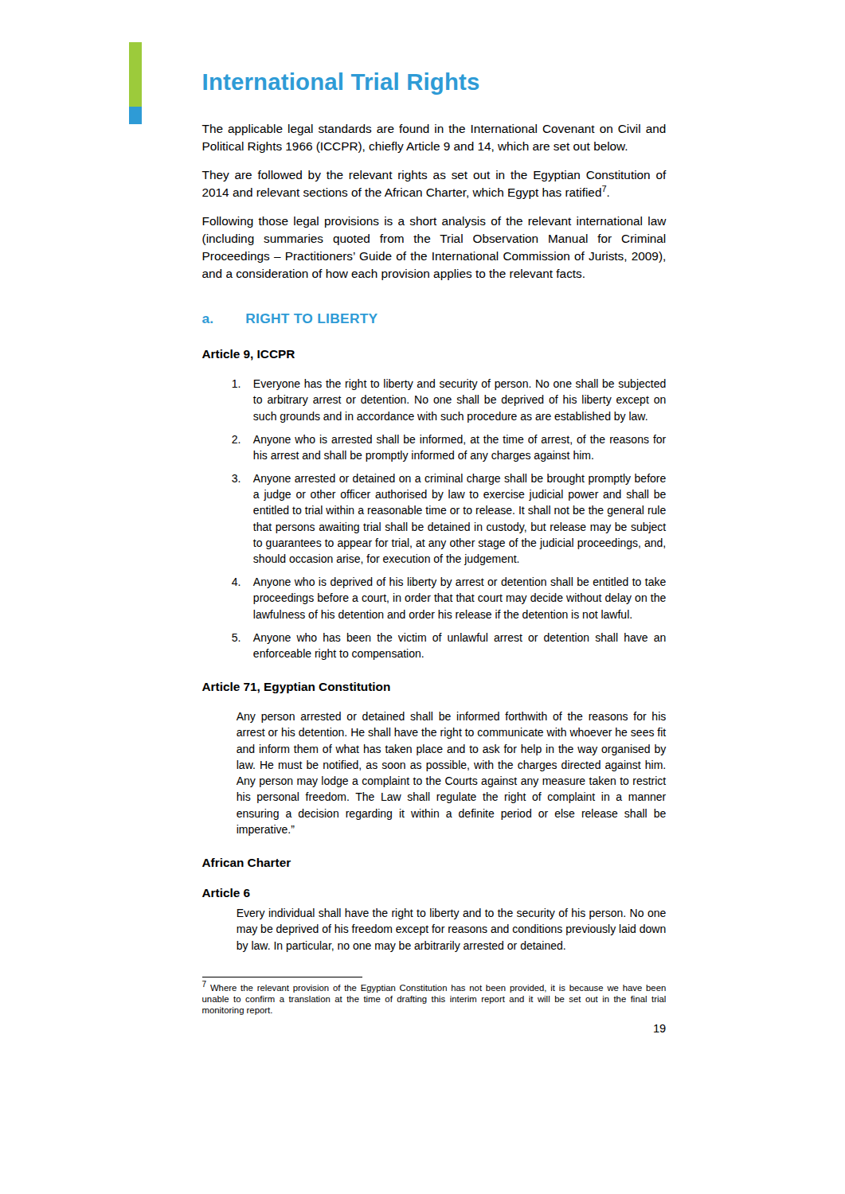International Trial Rights
The applicable legal standards are found in the International Covenant on Civil and Political Rights 1966 (ICCPR), chiefly Article 9 and 14, which are set out below.
They are followed by the relevant rights as set out in the Egyptian Constitution of 2014 and relevant sections of the African Charter, which Egypt has ratified7.
Following those legal provisions is a short analysis of the relevant international law (including summaries quoted from the Trial Observation Manual for Criminal Proceedings – Practitioners’ Guide of the International Commission of Jurists, 2009), and a consideration of how each provision applies to the relevant facts.
a. RIGHT TO LIBERTY
Article 9, ICCPR
Everyone has the right to liberty and security of person. No one shall be subjected to arbitrary arrest or detention. No one shall be deprived of his liberty except on such grounds and in accordance with such procedure as are established by law.
Anyone who is arrested shall be informed, at the time of arrest, of the reasons for his arrest and shall be promptly informed of any charges against him.
Anyone arrested or detained on a criminal charge shall be brought promptly before a judge or other officer authorised by law to exercise judicial power and shall be entitled to trial within a reasonable time or to release. It shall not be the general rule that persons awaiting trial shall be detained in custody, but release may be subject to guarantees to appear for trial, at any other stage of the judicial proceedings, and, should occasion arise, for execution of the judgement.
Anyone who is deprived of his liberty by arrest or detention shall be entitled to take proceedings before a court, in order that that court may decide without delay on the lawfulness of his detention and order his release if the detention is not lawful.
Anyone who has been the victim of unlawful arrest or detention shall have an enforceable right to compensation.
Article 71, Egyptian Constitution
Any person arrested or detained shall be informed forthwith of the reasons for his arrest or his detention. He shall have the right to communicate with whoever he sees fit and inform them of what has taken place and to ask for help in the way organised by law. He must be notified, as soon as possible, with the charges directed against him. Any person may lodge a complaint to the Courts against any measure taken to restrict his personal freedom. The Law shall regulate the right of complaint in a manner ensuring a decision regarding it within a definite period or else release shall be imperative.”
African Charter
Article 6
Every individual shall have the right to liberty and to the security of his person. No one may be deprived of his freedom except for reasons and conditions previously laid down by law. In particular, no one may be arbitrarily arrested or detained.
7 Where the relevant provision of the Egyptian Constitution has not been provided, it is because we have been unable to confirm a translation at the time of drafting this interim report and it will be set out in the final trial monitoring report.
19